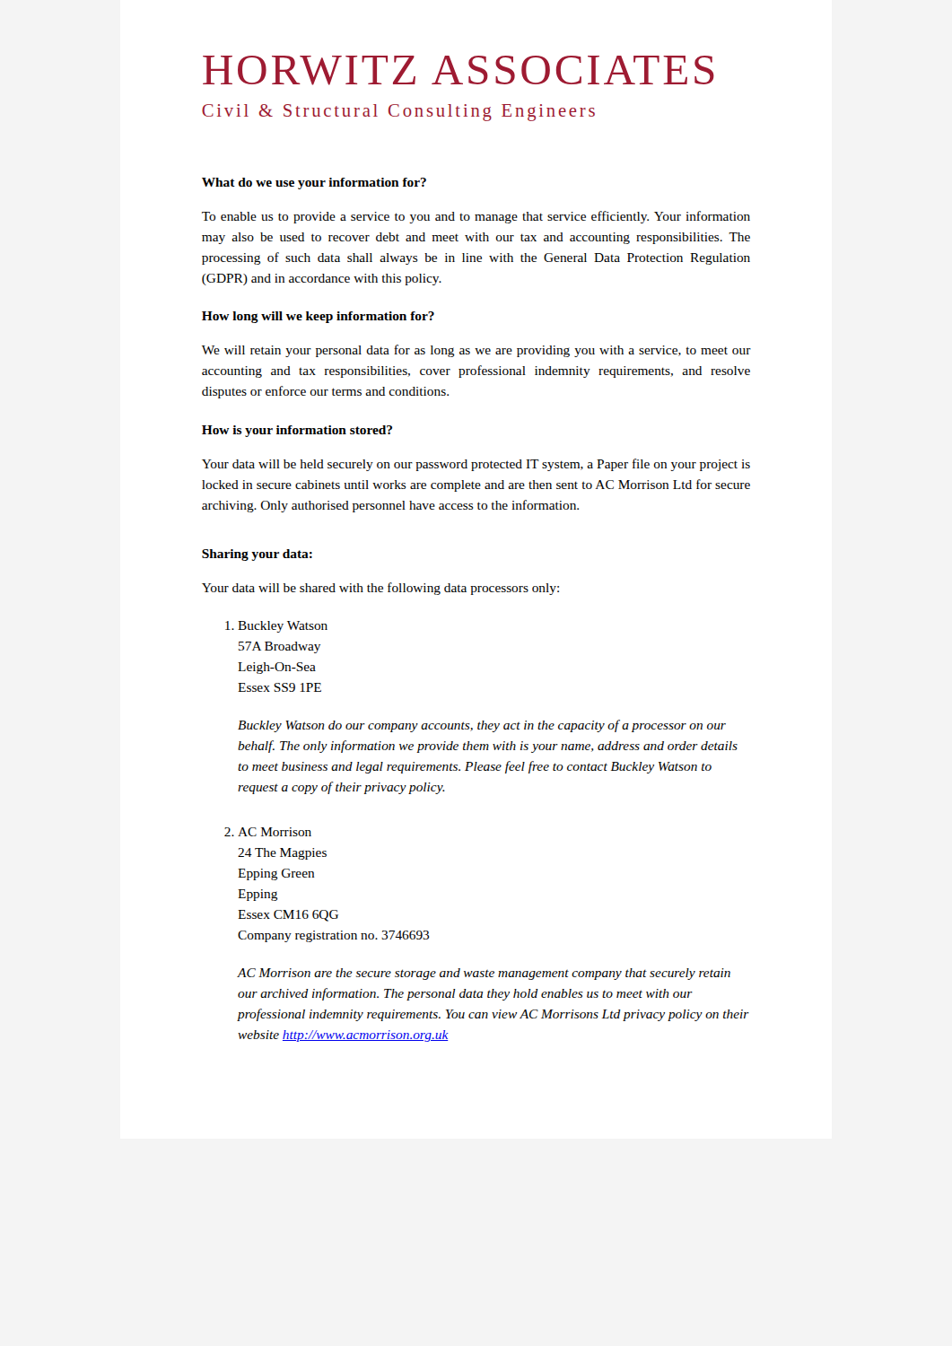HORWITZ ASSOCIATES
Civil & Structural Consulting Engineers
What do we use your information for?
To enable us to provide a service to you and to manage that service efficiently. Your information may also be used to recover debt and meet with our tax and accounting responsibilities. The processing of such data shall always be in line with the General Data Protection Regulation (GDPR) and in accordance with this policy.
How long will we keep information for?
We will retain your personal data for as long as we are providing you with a service, to meet our accounting and tax responsibilities, cover professional indemnity requirements, and resolve disputes or enforce our terms and conditions.
How is your information stored?
Your data will be held securely on our password protected IT system, a Paper file on your project is locked in secure cabinets until works are complete and are then sent to AC Morrison Ltd for secure archiving. Only authorised personnel have access to the information.
Sharing your data:
Your data will be shared with the following data processors only:
Buckley Watson
57A Broadway
Leigh-On-Sea
Essex SS9 1PE
Buckley Watson do our company accounts, they act in the capacity of a processor on our behalf. The only information we provide them with is your name, address and order details to meet business and legal requirements. Please feel free to contact Buckley Watson to request a copy of their privacy policy.
AC Morrison
24 The Magpies
Epping Green
Epping
Essex CM16 6QG
Company registration no. 3746693
AC Morrison are the secure storage and waste management company that securely retain our archived information. The personal data they hold enables us to meet with our professional indemnity requirements. You can view AC Morrisons Ltd privacy policy on their website http://www.acmorrison.org.uk